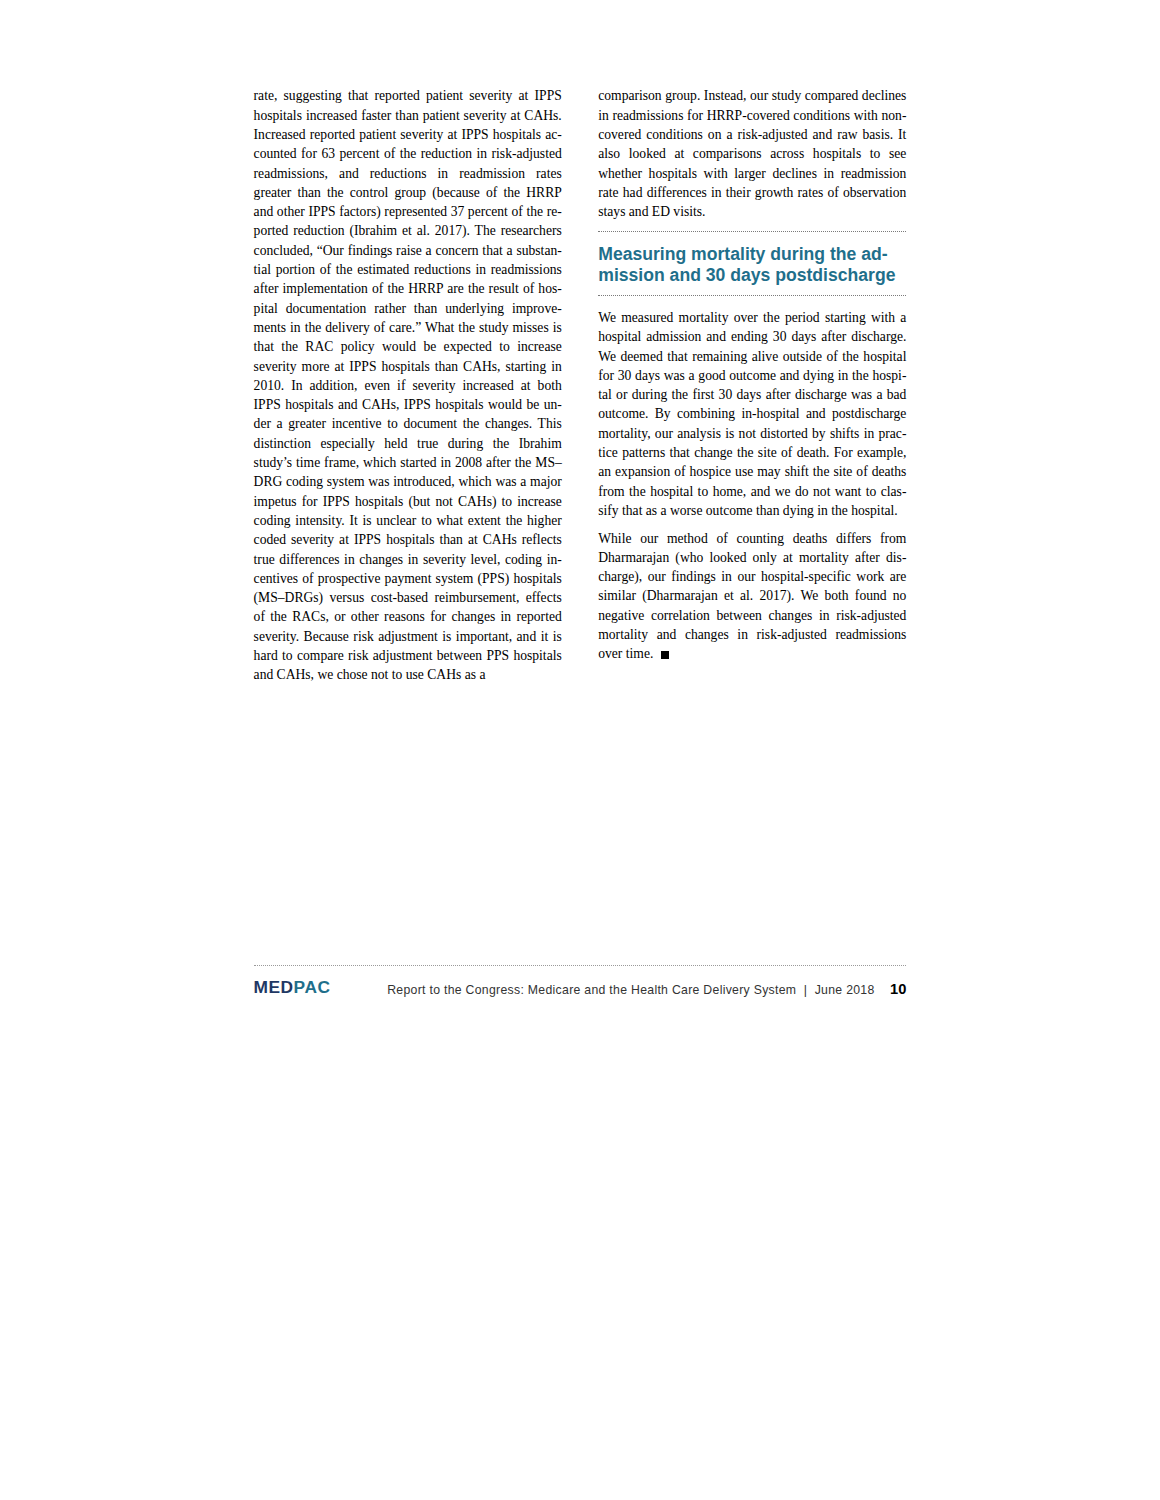rate, suggesting that reported patient severity at IPPS hospitals increased faster than patient severity at CAHs. Increased reported patient severity at IPPS hospitals accounted for 63 percent of the reduction in risk-adjusted readmissions, and reductions in readmission rates greater than the control group (because of the HRRP and other IPPS factors) represented 37 percent of the reported reduction (Ibrahim et al. 2017). The researchers concluded, “Our findings raise a concern that a substantial portion of the estimated reductions in readmissions after implementation of the HRRP are the result of hospital documentation rather than underlying improvements in the delivery of care.” What the study misses is that the RAC policy would be expected to increase severity more at IPPS hospitals than CAHs, starting in 2010. In addition, even if severity increased at both IPPS hospitals and CAHs, IPPS hospitals would be under a greater incentive to document the changes. This distinction especially held true during the Ibrahim study’s time frame, which started in 2008 after the MS–DRG coding system was introduced, which was a major impetus for IPPS hospitals (but not CAHs) to increase coding intensity. It is unclear to what extent the higher coded severity at IPPS hospitals than at CAHs reflects true differences in changes in severity level, coding incentives of prospective payment system (PPS) hospitals (MS–DRGs) versus cost-based reimbursement, effects of the RACs, or other reasons for changes in reported severity. Because risk adjustment is important, and it is hard to compare risk adjustment between PPS hospitals and CAHs, we chose not to use CAHs as a
comparison group. Instead, our study compared declines in readmissions for HRRP-covered conditions with noncovered conditions on a risk-adjusted and raw basis. It also looked at comparisons across hospitals to see whether hospitals with larger declines in readmission rate had differences in their growth rates of observation stays and ED visits.
Measuring mortality during the admission and 30 days postdischarge
We measured mortality over the period starting with a hospital admission and ending 30 days after discharge. We deemed that remaining alive outside of the hospital for 30 days was a good outcome and dying in the hospital or during the first 30 days after discharge was a bad outcome. By combining in-hospital and postdischarge mortality, our analysis is not distorted by shifts in practice patterns that change the site of death. For example, an expansion of hospice use may shift the site of deaths from the hospital to home, and we do not want to classify that as a worse outcome than dying in the hospital.
While our method of counting deaths differs from Dharmarajan (who looked only at mortality after discharge), our findings in our hospital-specific work are similar (Dharmarajan et al. 2017). We both found no negative correlation between changes in risk-adjusted mortality and changes in risk-adjusted readmissions over time.
MEDPAC
Report to the Congress: Medicare and the Health Care Delivery System | June 2018 10